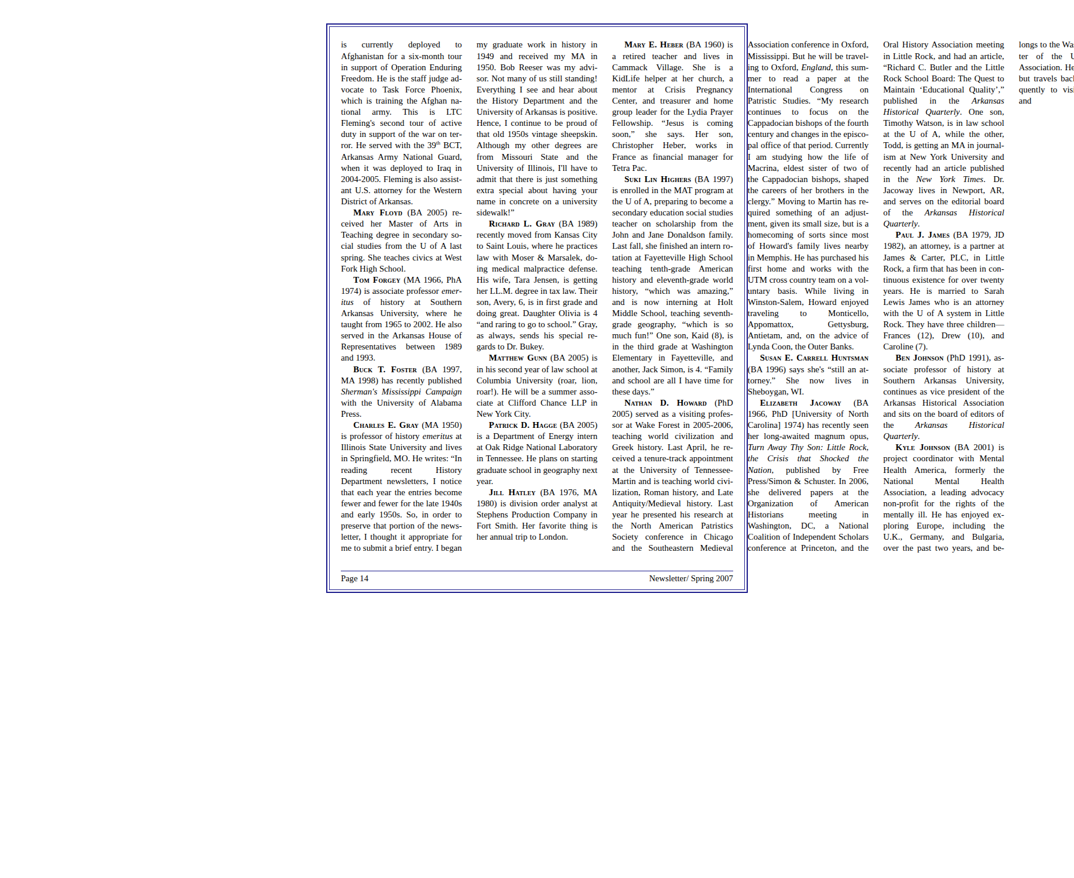is currently deployed to Afghanistan for a six-month tour in support of Operation Enduring Freedom. He is the staff judge advocate to Task Force Phoenix, which is training the Afghan national army. This is LTC Fleming's second tour of active duty in support of the war on terror. He served with the 39th BCT, Arkansas Army National Guard, when it was deployed to Iraq in 2004-2005. Fleming is also assistant U.S. attorney for the Western District of Arkansas.
Mary Floyd (BA 2005) received her Master of Arts in Teaching degree in secondary social studies from the U of A last spring. She teaches civics at West Fork High School.
Tom Forgey (MA 1966, PhA 1974) is associate professor emeritus of history at Southern Arkansas University, where he taught from 1965 to 2002. He also served in the Arkansas House of Representatives between 1989 and 1993.
Buck T. Foster (BA 1997, MA 1998) has recently published Sherman's Mississippi Campaign with the University of Alabama Press.
Charles E. Gray (MA 1950) is professor of history emeritus at Illinois State University and lives in Springfield, MO. He writes: “In reading recent History Department newsletters, I notice that each year the entries become fewer and fewer for the late 1940s and early 1950s. So, in order to preserve that portion of the newsletter, I thought it appropriate for me to submit a brief entry. I began my graduate work in history in 1949 and received my MA in 1950. Bob Reeser was my advisor. Not many of us still standing! Everything I see and hear about the History Department and the University of Arkansas is positive. Hence, I continue to be proud of that old 1950s vintage sheepskin. Although my other degrees are from Missouri State and the University of Illinois, I'll have to admit that there is just something extra special about having your name in concrete on a university sidewalk!”
Richard L. Gray (BA 1989) recently moved from Kansas City to Saint Louis, where he practices law with Moser & Marsalek, doing medical malpractice defense. His wife, Tara Jensen, is getting her LL.M. degree in tax law. Their son, Avery, 6, is in first grade and doing great. Daughter Olivia is 4 “and raring to go to school.” Gray, as always, sends his special regards to Dr. Bukey.
Matthew Gunn (BA 2005) is in his second year of law school at Columbia University (roar, lion, roar!). He will be a summer associate at Clifford Chance LLP in New York City.
Patrick D. Hagge (BA 2005) is a Department of Energy intern at Oak Ridge National Laboratory in Tennessee. He plans on starting graduate school in geography next year.
Jill Hatley (BA 1976, MA 1980) is division order analyst at Stephens Production Company in Fort Smith. Her favorite thing is her annual trip to London.
Mary E. Heber (BA 1960) is a retired teacher and lives in Cammack Village. She is a KidLife helper at her church, a mentor at Crisis Pregnancy Center, and treasurer and home group leader for the Lydia Prayer Fellowship. “Jesus is coming soon,” she says. Her son, Christopher Heber, works in France as financial manager for Tetra Pac.
Suki Lin Highers (BA 1997) is enrolled in the MAT program at the U of A, preparing to become a secondary education social studies teacher on scholarship from the John and Jane Donaldson family. Last fall, she finished an intern rotation at Fayetteville High School teaching tenth-grade American history and eleventh-grade world history, “which was amazing,” and is now interning at Holt Middle School, teaching seventh-grade geography, “which is so much fun!” One son, Kaid (8), is in the third grade at Washington Elementary in Fayetteville, and another, Jack Simon, is 4. “Family and school are all I have time for these days.”
Nathan D. Howard (PhD 2005) served as a visiting professor at Wake Forest in 2005-2006, teaching world civilization and Greek history. Last April, he received a tenure-track appointment at the University of Tennessee-Martin and is teaching world civilization, Roman history, and Late Antiquity/Medieval history. Last year he presented his research at the North American Patristics Society conference in Chicago and the Southeastern Medieval Association conference in Oxford, Mississippi. But he will be traveling to Oxford, England, this summer to read a paper at the International Congress on Patristic Studies. “My research continues to focus on the Cappadocian bishops of the fourth century and changes in the episcopal office of that period. Currently I am studying how the life of Macrina, eldest sister of two of the Cappadocian bishops, shaped the careers of her brothers in the clergy.” Moving to Martin has required something of an adjustment, given its small size, but is a homecoming of sorts since most of Howard's family lives nearby in Memphis. He has purchased his first home and works with the UTM cross country team on a voluntary basis. While living in Winston-Salem, Howard enjoyed traveling to Monticello, Appomattox, Gettysburg, Antietam, and, on the advice of Lynda Coon, the Outer Banks.
Susan E. Carrell Huntsman (BA 1996) says she's “still an attorney.” She now lives in Sheboygan, WI.
Elizabeth Jacoway (BA 1966, PhD [University of North Carolina] 1974) has recently seen her long-awaited magnum opus, Turn Away Thy Son: Little Rock, the Crisis that Shocked the Nation, published by Free Press/Simon & Schuster. In 2006, she delivered papers at the Organization of American Historians meeting in Washington, DC, a National Coalition of Independent Scholars conference at Princeton, and the Oral History Association meeting in Little Rock, and had an article, “Richard C. Butler and the Little Rock School Board: The Quest to Maintain ‘Educational Quality’,” published in the Arkansas Historical Quarterly. One son, Timothy Watson, is in law school at the U of A, while the other, Todd, is getting an MA in journalism at New York University and recently had an article published in the New York Times. Dr. Jacoway lives in Newport, AR, and serves on the editorial board of the Arkansas Historical Quarterly.
Paul J. James (BA 1979, JD 1982), an attorney, is a partner at James & Carter, PLC, in Little Rock, a firm that has been in continuous existence for over twenty years. He is married to Sarah Lewis James who is an attorney with the U of A system in Little Rock. They have three children—Frances (12), Drew (10), and Caroline (7).
Ben Johnson (PhD 1991), associate professor of history at Southern Arkansas University, continues as vice president of the Arkansas Historical Association and sits on the board of editors of the Arkansas Historical Quarterly.
Kyle Johnson (BA 2001) is project coordinator with Mental Health America, formerly the National Mental Health Association, a leading advocacy non-profit for the rights of the mentally ill. He has enjoyed exploring Europe, including the U.K., Germany, and Bulgaria, over the past two years, and belongs to the Washington DC chapter of the U of A Alumni Association. He says he loves DC but travels back to Arkansas frequently to visit family, friends, and
Page 14
Newsletter/ Spring 2007